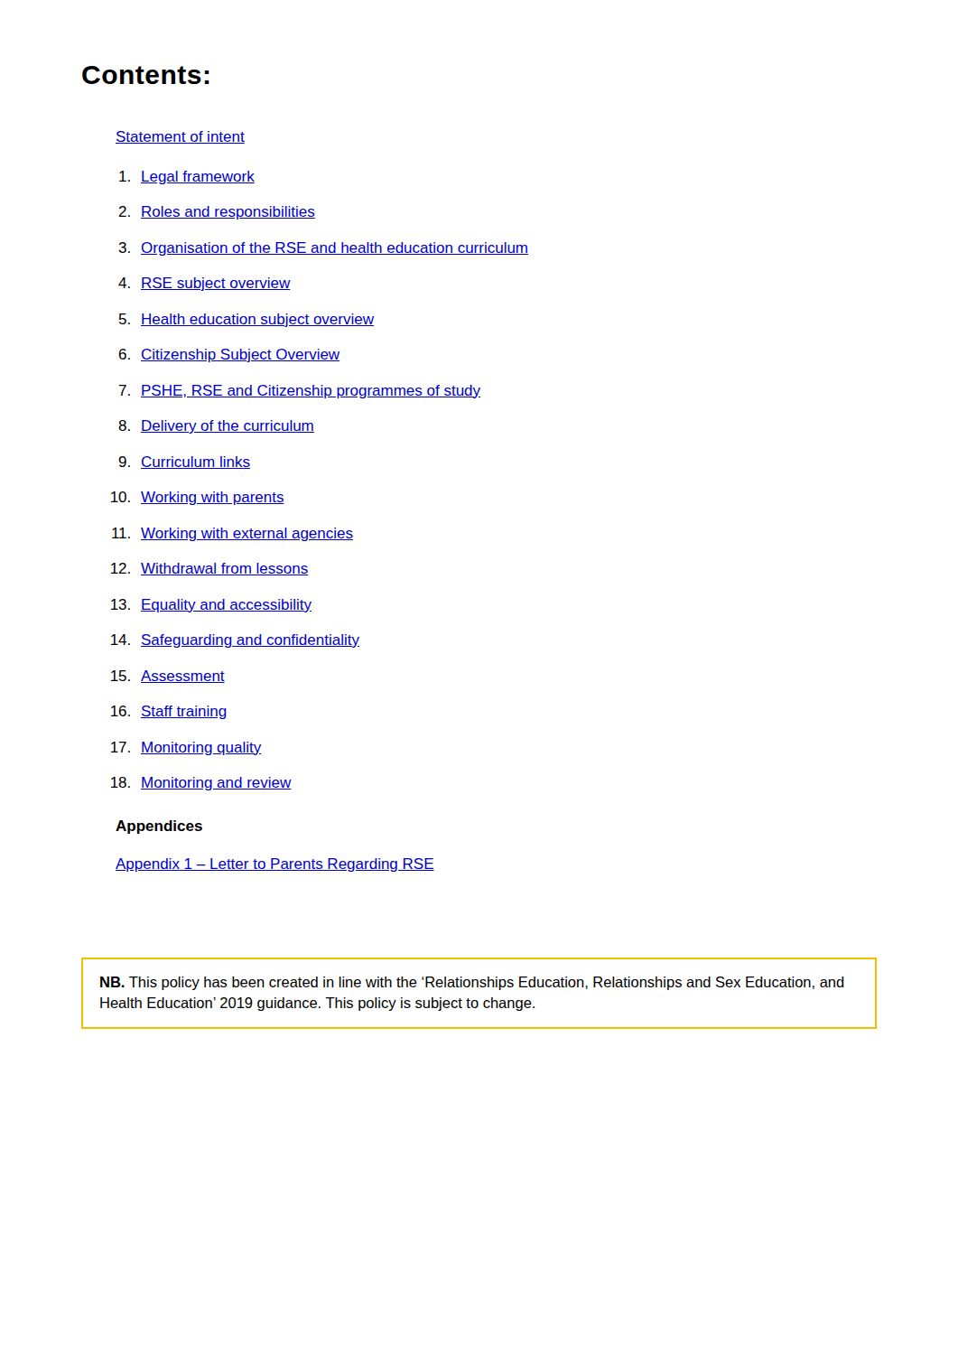Contents:
Statement of intent
Legal framework
Roles and responsibilities
Organisation of the RSE and health education curriculum
RSE subject overview
Health education subject overview
Citizenship Subject Overview
PSHE, RSE and Citizenship programmes of study
Delivery of the curriculum
Curriculum links
Working with parents
Working with external agencies
Withdrawal from lessons
Equality and accessibility
Safeguarding and confidentiality
Assessment
Staff training
Monitoring quality
Monitoring and review
Appendices
Appendix 1 – Letter to Parents Regarding RSE
NB. This policy has been created in line with the ‘Relationships Education, Relationships and Sex Education, and Health Education’ 2019 guidance. This policy is subject to change.